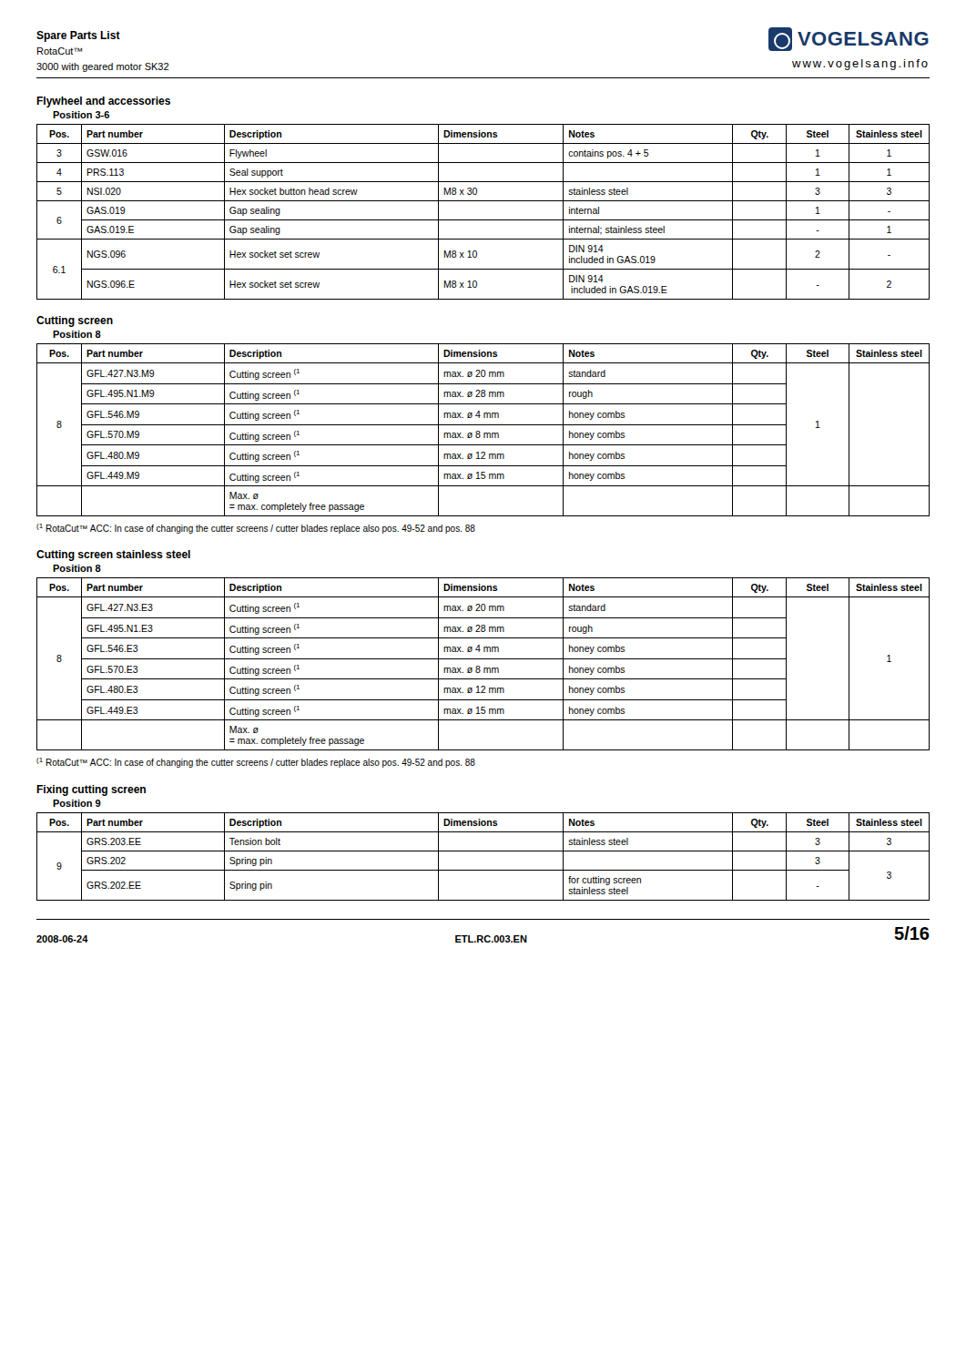Spare Parts List
RotaCut™
3000 with geared motor SK32
VOGELSANG
www.vogelsang.info
Flywheel and accessories
Position 3-6
| Pos. | Part number | Description | Dimensions | Notes | Qty. | Steel | Stainless steel |
| --- | --- | --- | --- | --- | --- | --- | --- |
| 3 | GSW.016 | Flywheel | | contains pos. 4 + 5 | | 1 | 1 |
| 4 | PRS.113 | Seal support | | | | 1 | 1 |
| 5 | NSI.020 | Hex socket button head screw | M8 x 30 | stainless steel | | 3 | 3 |
| 6 | GAS.019 | Gap sealing | | internal | | 1 | - |
| GAS.019.E | Gap sealing | | internal; stainless steel | | - | 1 |
| 6.1 | NGS.096 | Hex socket set screw | M8 x 10 | DIN 914 included in GAS.019 | | 2 | - |
| NGS.096.E | Hex socket set screw | M8 x 10 | DIN 914 included in GAS.019.E | | - | 2 |
Cutting screen
Position 8
| Pos. | Part number | Description | Dimensions | Notes | Qty. | Steel | Stainless steel |
| --- | --- | --- | --- | --- | --- | --- | --- |
| 8 | GFL.427.N3.M9 | Cutting screen (1 | max. ø 20 mm | standard | | 1 | |
| GFL.495.N1.M9 | Cutting screen (1 | max. ø 28 mm | rough | |
| GFL.546.M9 | Cutting screen (1 | max. ø 4 mm | honey combs | |
| GFL.570.M9 | Cutting screen (1 | max. ø 8 mm | honey combs | |
| GFL.480.M9 | Cutting screen (1 | max. ø 12 mm | honey combs | |
| GFL.449.M9 | Cutting screen (1 | max. ø 15 mm | honey combs | |
| | | Max. ø = max. completely free passage | | | | | |
(1 RotaCut™ ACC: In case of changing the cutter screens / cutter blades replace also pos. 49-52 and pos. 88
Cutting screen stainless steel
Position 8
| Pos. | Part number | Description | Dimensions | Notes | Qty. | Steel | Stainless steel |
| --- | --- | --- | --- | --- | --- | --- | --- |
| 8 | GFL.427.N3.E3 | Cutting screen (1 | max. ø 20 mm | standard | | | 1 |
| GFL.495.N1.E3 | Cutting screen (1 | max. ø 28 mm | rough | |
| GFL.546.E3 | Cutting screen (1 | max. ø 4 mm | honey combs | |
| GFL.570.E3 | Cutting screen (1 | max. ø 8 mm | honey combs | |
| GFL.480.E3 | Cutting screen (1 | max. ø 12 mm | honey combs | |
| GFL.449.E3 | Cutting screen (1 | max. ø 15 mm | honey combs | |
| | | Max. ø = max. completely free passage | | | | | |
(1 RotaCut™ ACC: In case of changing the cutter screens / cutter blades replace also pos. 49-52 and pos. 88
Fixing cutting screen
Position 9
| Pos. | Part number | Description | Dimensions | Notes | Qty. | Steel | Stainless steel |
| --- | --- | --- | --- | --- | --- | --- | --- |
| 9 | GRS.203.EE | Tension bolt | | stainless steel | | 3 | 3 |
| GRS.202 | Spring pin | | | | 3 | 3 |
| GRS.202.EE | Spring pin | | for cutting screen stainless steel | | - |
2008-06-24
ETL.RC.003.EN
5/16